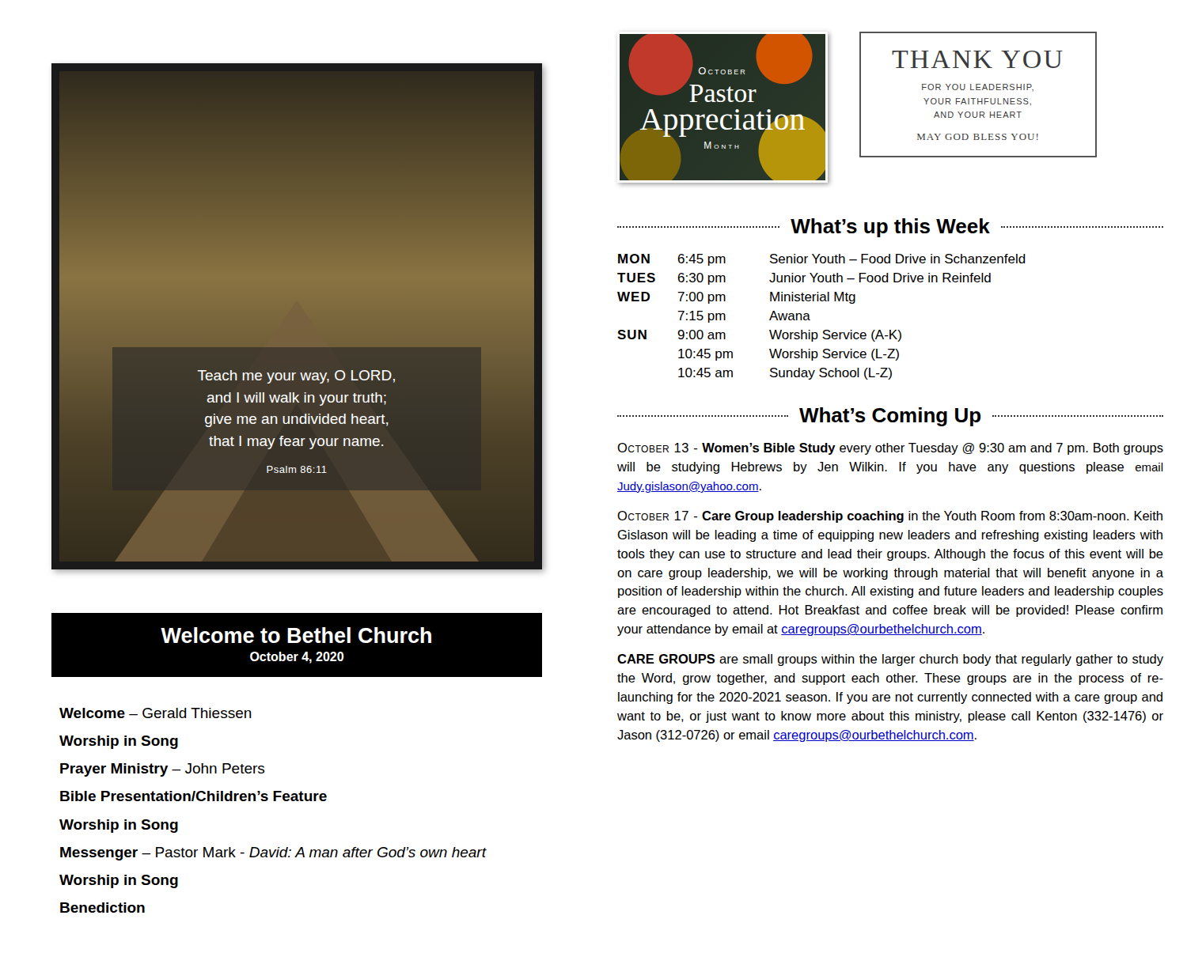Teach me your way, O LORD,
and I will walk in your truth;
give me an undivided heart,
that I may fear your name. Psalm 86:11
Welcome to Bethel Church
October 4, 2020
Welcome – Gerald Thiessen
Worship in Song
Prayer Ministry – John Peters
Bible Presentation/Children’s Feature
Worship in Song
Messenger – Pastor Mark - David: A man after God’s own heart
Worship in Song
Benediction
October
Pastor
Appreciation
Month
THANK YOU
FOR YOU LEADERSHIP,
YOUR FAITHFULNESS,
AND YOUR HEART
MAY GOD BLESS YOU!
What’s up this Week
| MON | 6:45 pm | Senior Youth – Food Drive in Schanzenfeld |
| TUES | 6:30 pm | Junior Youth – Food Drive in Reinfeld |
| WED | 7:00 pm | Ministerial Mtg |
| | 7:15 pm | Awana |
| SUN | 9:00 am | Worship Service (A-K) |
| | 10:45 pm | Worship Service (L-Z) |
| | 10:45 am | Sunday School (L-Z) |
What’s Coming Up
October 13 - Women’s Bible Study every other Tuesday @ 9:30 am and 7 pm. Both groups will be studying Hebrews by Jen Wilkin. If you have any questions please email Judy.gislason@yahoo.com.
October 17 - Care Group leadership coaching in the Youth Room from 8:30am-noon. Keith Gislason will be leading a time of equipping new leaders and refreshing existing leaders with tools they can use to structure and lead their groups. Although the focus of this event will be on care group leadership, we will be working through material that will benefit anyone in a position of leadership within the church. All existing and future leaders and leadership couples are encouraged to attend. Hot Breakfast and coffee break will be provided! Please confirm your attendance by email at caregroups@ourbethelchurch.com.
CARE GROUPS are small groups within the larger church body that regularly gather to study the Word, grow together, and support each other. These groups are in the process of re-launching for the 2020-2021 season. If you are not currently connected with a care group and want to be, or just want to know more about this ministry, please call Kenton (332-1476) or Jason (312-0726) or email caregroups@ourbethelchurch.com.